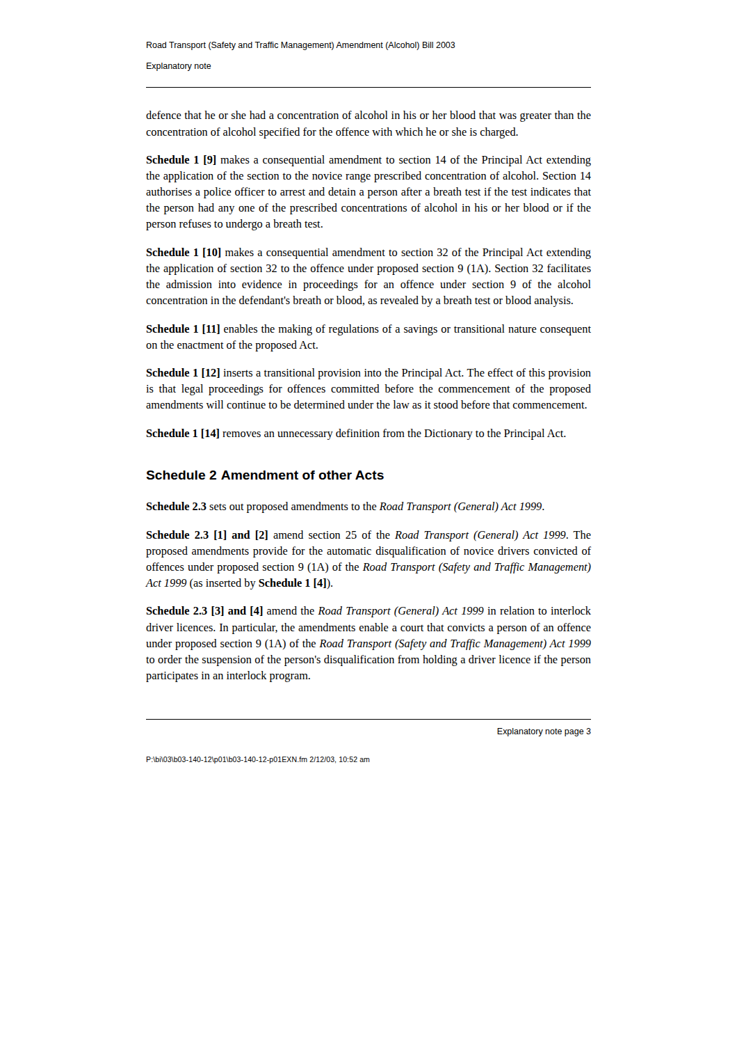Road Transport (Safety and Traffic Management) Amendment (Alcohol) Bill 2003
Explanatory note
defence that he or she had a concentration of alcohol in his or her blood that was greater than the concentration of alcohol specified for the offence with which he or she is charged.
Schedule 1 [9] makes a consequential amendment to section 14 of the Principal Act extending the application of the section to the novice range prescribed concentration of alcohol. Section 14 authorises a police officer to arrest and detain a person after a breath test if the test indicates that the person had any one of the prescribed concentrations of alcohol in his or her blood or if the person refuses to undergo a breath test.
Schedule 1 [10] makes a consequential amendment to section 32 of the Principal Act extending the application of section 32 to the offence under proposed section 9 (1A). Section 32 facilitates the admission into evidence in proceedings for an offence under section 9 of the alcohol concentration in the defendant's breath or blood, as revealed by a breath test or blood analysis.
Schedule 1 [11] enables the making of regulations of a savings or transitional nature consequent on the enactment of the proposed Act.
Schedule 1 [12] inserts a transitional provision into the Principal Act. The effect of this provision is that legal proceedings for offences committed before the commencement of the proposed amendments will continue to be determined under the law as it stood before that commencement.
Schedule 1 [14] removes an unnecessary definition from the Dictionary to the Principal Act.
Schedule 2 Amendment of other Acts
Schedule 2.3 sets out proposed amendments to the Road Transport (General) Act 1999.
Schedule 2.3 [1] and [2] amend section 25 of the Road Transport (General) Act 1999. The proposed amendments provide for the automatic disqualification of novice drivers convicted of offences under proposed section 9 (1A) of the Road Transport (Safety and Traffic Management) Act 1999 (as inserted by Schedule 1 [4]).
Schedule 2.3 [3] and [4] amend the Road Transport (General) Act 1999 in relation to interlock driver licences. In particular, the amendments enable a court that convicts a person of an offence under proposed section 9 (1A) of the Road Transport (Safety and Traffic Management) Act 1999 to order the suspension of the person's disqualification from holding a driver licence if the person participates in an interlock program.
Explanatory note page 3
P:\bi\03\b03-140-12\p01\b03-140-12-p01EXN.fm 2/12/03, 10:52 am